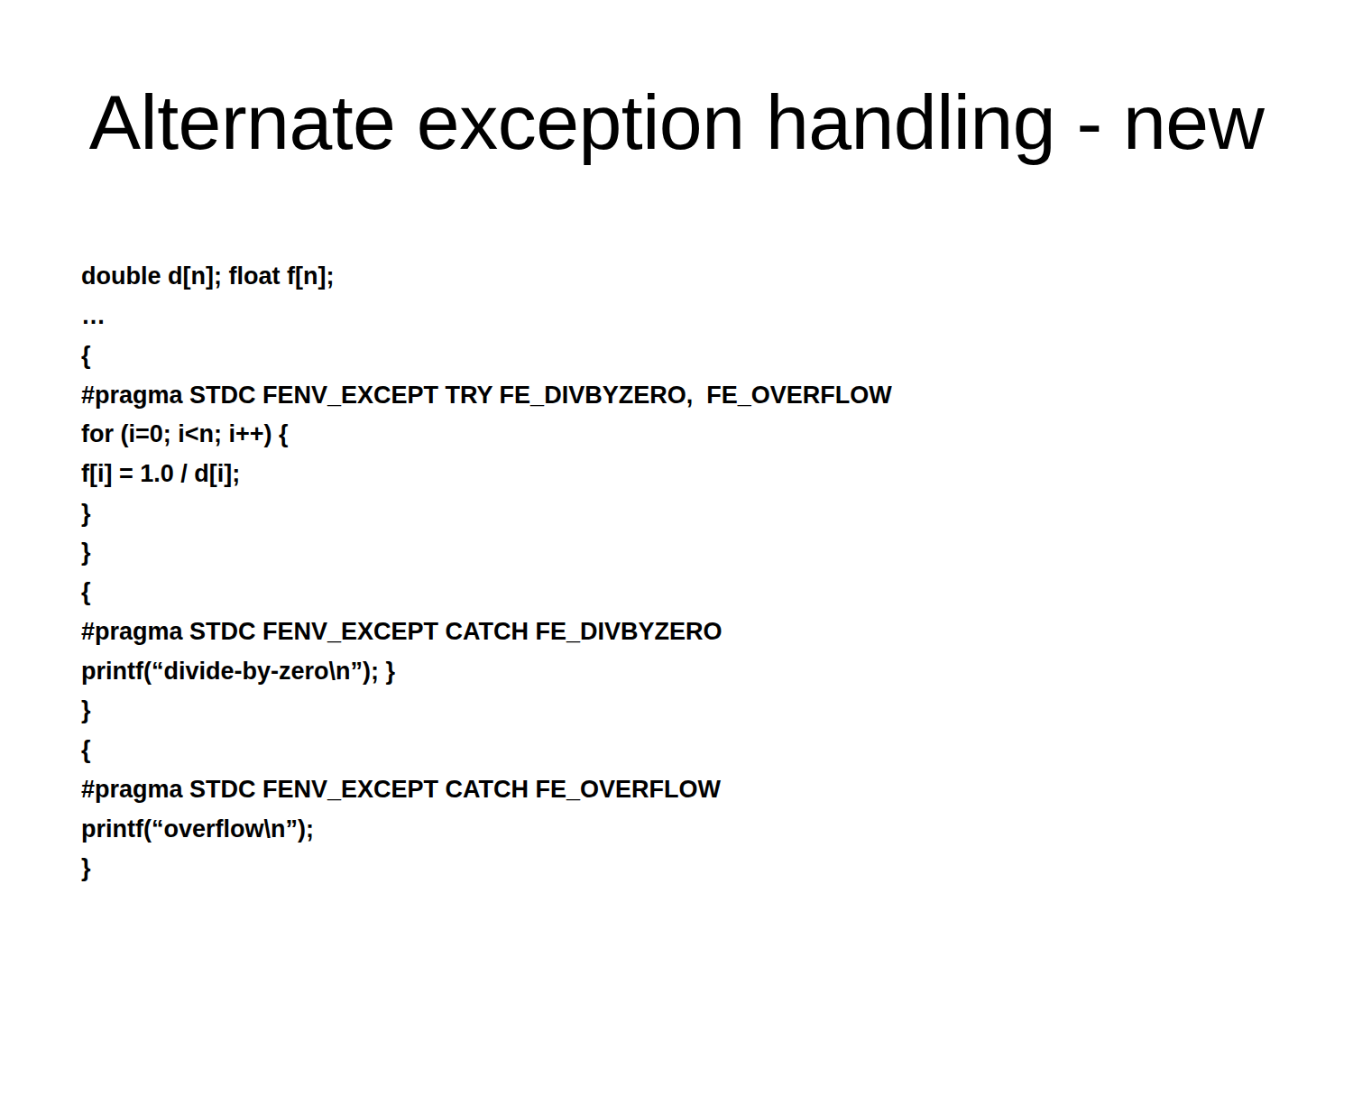Alternate exception handling - new
double d[n]; float f[n];
…
{
#pragma STDC FENV_EXCEPT TRY FE_DIVBYZERO, FE_OVERFLOW
for (i=0; i<n; i++) {
f[i] = 1.0 / d[i];
}
}
{
#pragma STDC FENV_EXCEPT CATCH FE_DIVBYZERO
printf(“divide-by-zero\n”); }
}
{
#pragma STDC FENV_EXCEPT CATCH FE_OVERFLOW
printf(“overflow\n”);
}